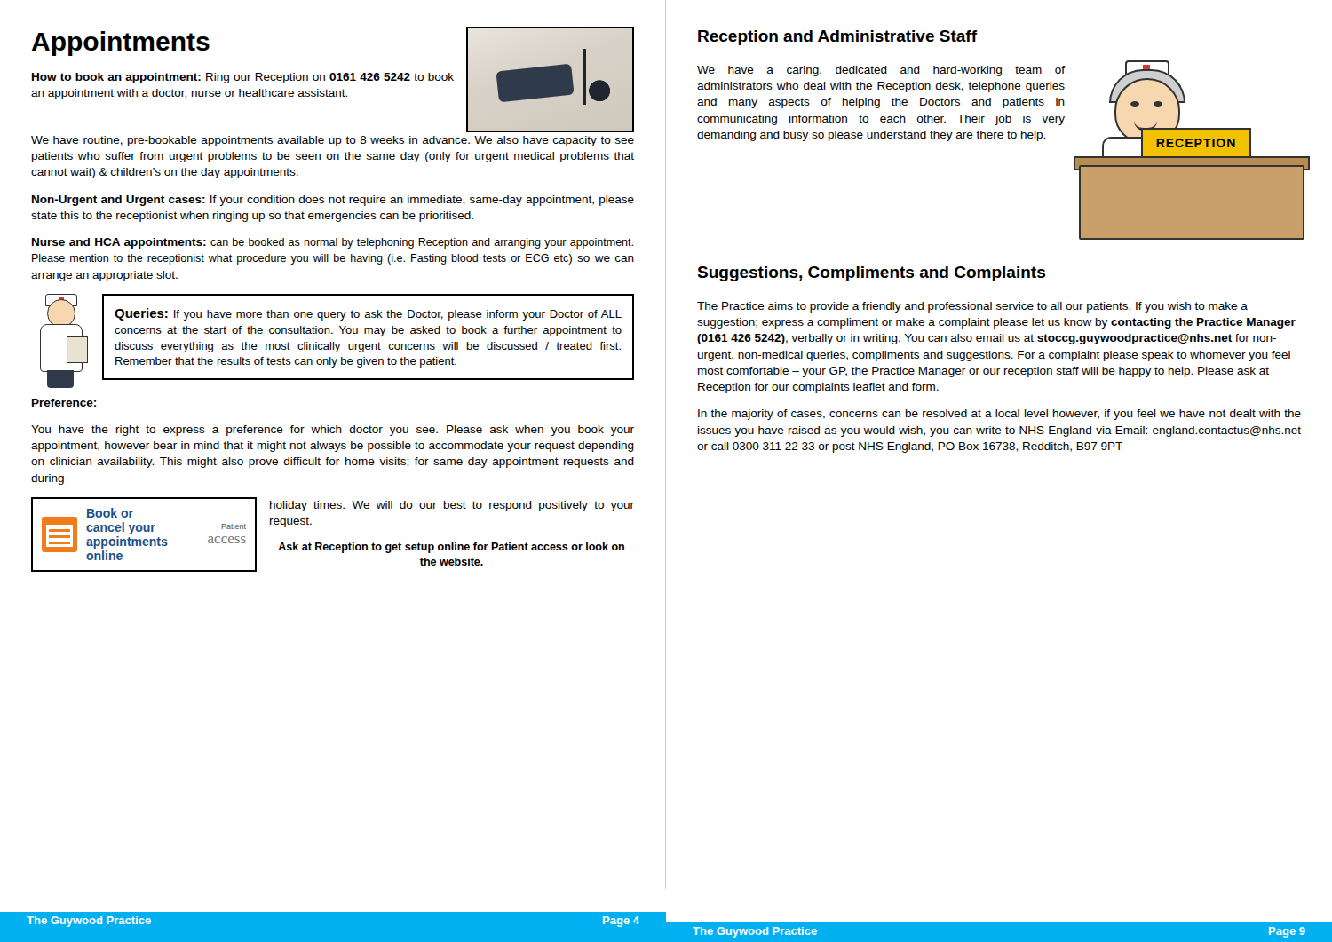Appointments
How to book an appointment: Ring our Reception on 0161 426 5242 to book an appointment with a doctor, nurse or healthcare assistant.
We have routine, pre-bookable appointments available up to 8 weeks in advance. We also have capacity to see patients who suffer from urgent problems to be seen on the same day (only for urgent medical problems that cannot wait) & children’s on the day appointments.
Non-Urgent and Urgent cases: If your condition does not require an immediate, same-day appointment, please state this to the receptionist when ringing up so that emergencies can be prioritised.
Nurse and HCA appointments: can be booked as normal by telephoning Reception and arranging your appointment. Please mention to the receptionist what procedure you will be having (i.e. Fasting blood tests or ECG etc) so we can arrange an appropriate slot.
Queries: If you have more than one query to ask the Doctor, please inform your Doctor of ALL concerns at the start of the consultation. You may be asked to book a further appointment to discuss everything as the most clinically urgent concerns will be discussed / treated first. Remember that the results of tests can only be given to the patient.
Preference:
You have the right to express a preference for which doctor you see. Please ask when you book your appointment, however bear in mind that it might not always be possible to accommodate your request depending on clinician availability. This might also prove difficult for home visits; for same day appointment requests and during
Book or
cancel your
appointments
online
Patient access
holiday times. We will do our best to respond positively to your request.
Ask at Reception to get setup online for Patient access or look on the website.
Reception and Administrative Staff
We have a caring, dedicated and hard-working team of administrators who deal with the Reception desk, telephone queries and many aspects of helping the Doctors and patients in communicating information to each other. Their job is very demanding and busy so please understand they are there to help.
RECEPTION
Suggestions, Compliments and Complaints
The Practice aims to provide a friendly and professional service to all our patients. If you wish to make a suggestion; express a compliment or make a complaint please let us know by contacting the Practice Manager (0161 426 5242), verbally or in writing. You can also email us at stoccg.guywoodpractice@nhs.net for non-urgent, non-medical queries, compliments and suggestions. For a complaint please speak to whomever you feel most comfortable – your GP, the Practice Manager or our reception staff will be happy to help. Please ask at Reception for our complaints leaflet and form.
In the majority of cases, concerns can be resolved at a local level however, if you feel we have not dealt with the issues you have raised as you would wish, you can write to NHS England via Email: england.contactus@nhs.net or call 0300 311 22 33 or post NHS England, PO Box 16738, Redditch, B97 9PT
The Guywood Practice Page 4
The Guywood Practice Page 9